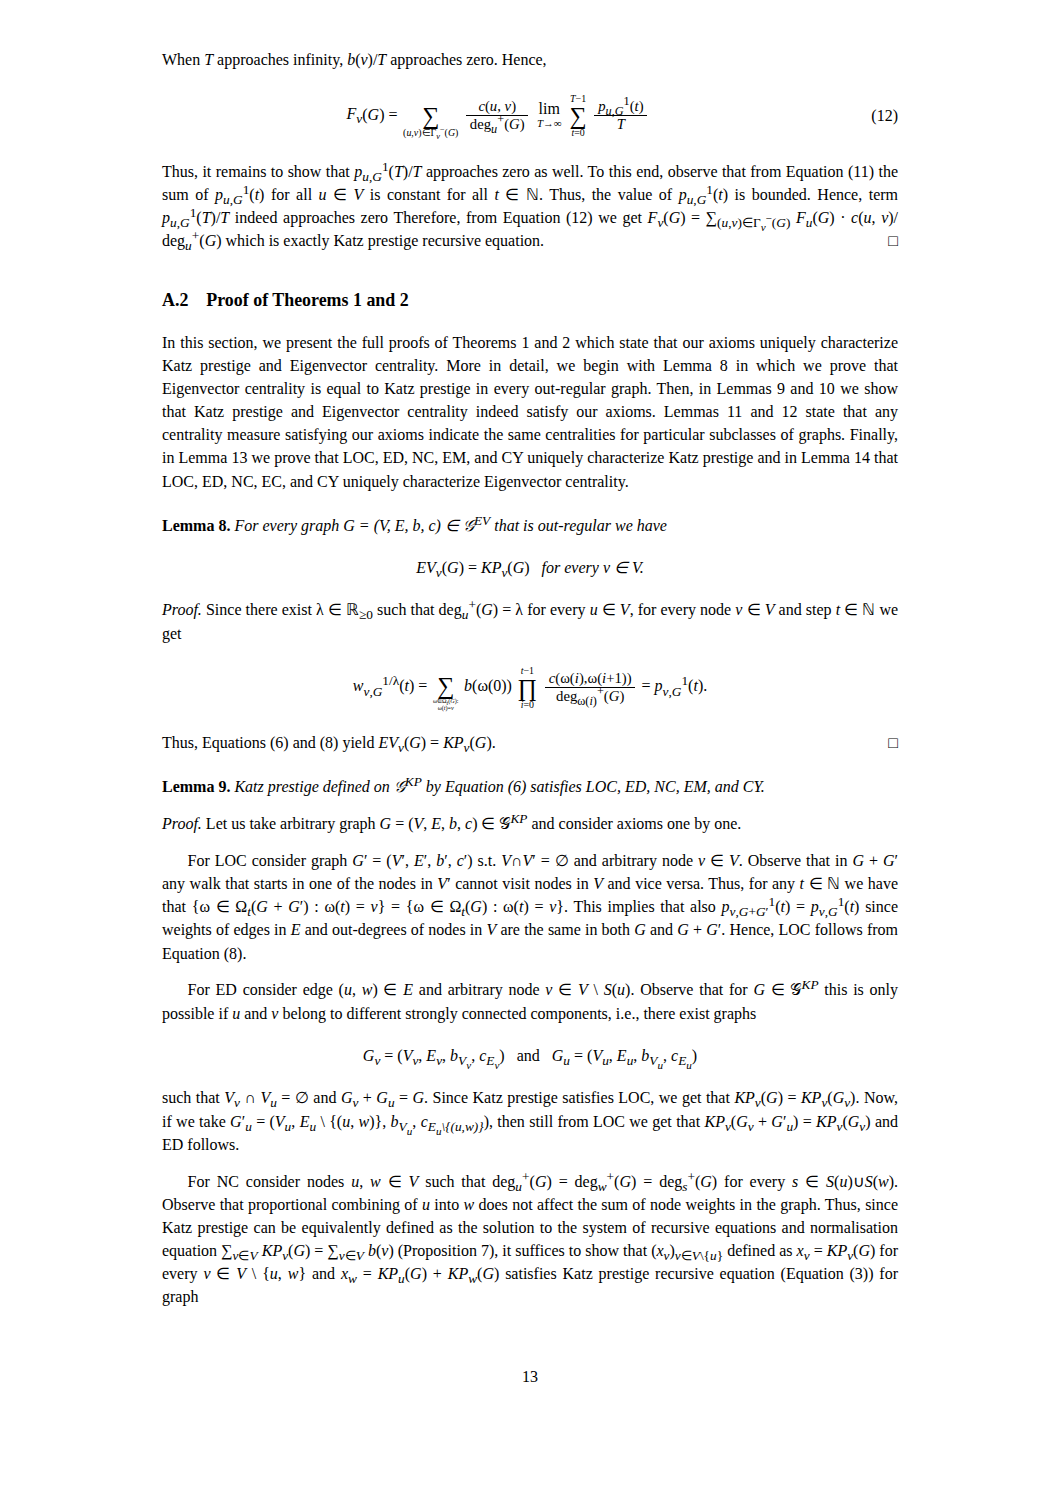When T approaches infinity, b(v)/T approaches zero. Hence,
Fv(G) = ∑(u,v)∈Γv−(G) c(u, v) degu+(G) lim T→∞ T−1∑t=0 pu,G1(t) T
(12)
Thus, it remains to show that pu,G1(T)/T approaches zero as well. To this end, observe that from Equation (11) the sum of pu,G1(t) for all u ∈ V is constant for all t ∈ ℕ. Thus, the value of pu,G1(t) is bounded. Hence, term pu,G1(T)/T indeed approaches zero Therefore, from Equation (12) we get Fv(G) = ∑(u,v)∈Γv−(G) Fu(G) · c(u, v)/ degu+(G) which is exactly Katz prestige recursive equation. □
A.2 Proof of Theorems 1 and 2
In this section, we present the full proofs of Theorems 1 and 2 which state that our axioms uniquely characterize Katz prestige and Eigenvector centrality. More in detail, we begin with Lemma 8 in which we prove that Eigenvector centrality is equal to Katz prestige in every out-regular graph. Then, in Lemmas 9 and 10 we show that Katz prestige and Eigenvector centrality indeed satisfy our axioms. Lemmas 11 and 12 state that any centrality measure satisfying our axioms indicate the same centralities for particular subclasses of graphs. Finally, in Lemma 13 we prove that LOC, ED, NC, EM, and CY uniquely characterize Katz prestige and in Lemma 14 that LOC, ED, NC, EC, and CY uniquely characterize Eigenvector centrality.
Lemma 8. For every graph G = (V, E, b, c) ∈ 𝒢EV that is out-regular we have
EVv(G) = KPv(G) for every v ∈ V.
Proof. Since there exist λ ∈ ℝ≥0 such that degu+(G) = λ for every u ∈ V, for every node v ∈ V and step t ∈ ℕ we get
wv,G1/λ(t) = ∑ω∈Ωt(G):
ω(t)=v b(ω(0)) t−1∏i=0 c(ω(i),ω(i+1)) degω(i)+(G) = pv,G1(t).
Thus, Equations (6) and (8) yield EVv(G) = KPv(G). □
Lemma 9. Katz prestige defined on 𝒢KP by Equation (6) satisfies LOC, ED, NC, EM, and CY.
Proof. Let us take arbitrary graph G = (V, E, b, c) ∈ 𝒢KP and consider axioms one by one.
For LOC consider graph G′ = (V′, E′, b′, c′) s.t. V∩V′ = ∅ and arbitrary node v ∈ V. Observe that in G + G′ any walk that starts in one of the nodes in V′ cannot visit nodes in V and vice versa. Thus, for any t ∈ ℕ we have that {ω ∈ Ωt(G + G′) : ω(t) = v} = {ω ∈ Ωt(G) : ω(t) = v}. This implies that also pv,G+G′1(t) = pv,G1(t) since weights of edges in E and out-degrees of nodes in V are the same in both G and G + G′. Hence, LOC follows from Equation (8).
For ED consider edge (u, w) ∈ E and arbitrary node v ∈ V \ S(u). Observe that for G ∈ 𝒢KP this is only possible if u and v belong to different strongly connected components, i.e., there exist graphs
Gv = (Vv, Ev, bVv, cEv) and Gu = (Vu, Eu, bVu, cEu)
such that Vv ∩ Vu = ∅ and Gv + Gu = G. Since Katz prestige satisfies LOC, we get that KPv(G) = KPv(Gv). Now, if we take G′u = (Vu, Eu \ {(u, w)}, bVu, cEu\{(u,w)}), then still from LOC we get that KPv(Gv + G′u) = KPv(Gv) and ED follows.
For NC consider nodes u, w ∈ V such that degu+(G) = degw+(G) = degs+(G) for every s ∈ S(u)∪S(w). Observe that proportional combining of u into w does not affect the sum of node weights in the graph. Thus, since Katz prestige can be equivalently defined as the solution to the system of recursive equations and normalisation equation ∑v∈V KPv(G) = ∑v∈V b(v) (Proposition 7), it suffices to show that (xv)v∈V\{u} defined as xv = KPv(G) for every v ∈ V \ {u, w} and xw = KPu(G) + KPw(G) satisfies Katz prestige recursive equation (Equation (3)) for graph
13